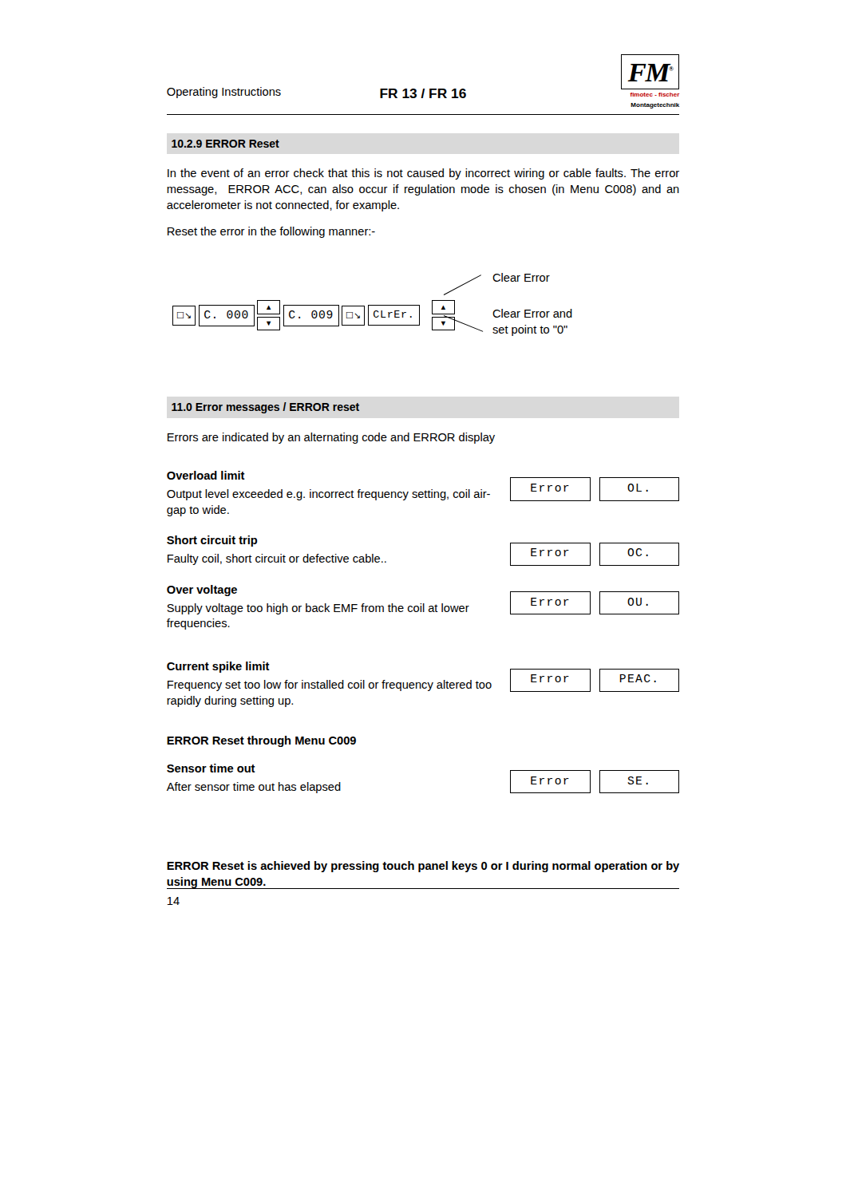Operating Instructions
FR 13 / FR 16
FM®
fimotec - fischer
Montagetechnik
10.2.9 ERROR Reset
In the event of an error check that this is not caused by incorrect wiring or cable faults. The error message, ERROR ACC, can also occur if regulation mode is chosen (in Menu C008) and an accelerometer is not connected, for example.
Reset the error in the following manner:-
☐↘
C. 000
▲
▼
C. 009
☐↘
CLrEr.
▲
▼
Clear Error
Clear Error and
set point to "0"
11.0 Error messages / ERROR reset
Errors are indicated by an alternating code and ERROR display
Overload limit
Output level exceeded e.g. incorrect frequency setting, coil air-gap to wide.
Error
OL.
Short circuit trip
Faulty coil, short circuit or defective cable..
Error
OC.
Over voltage
Supply voltage too high or back EMF from the coil at lower frequencies.
Error
OU.
Current spike limit
Frequency set too low for installed coil or frequency altered too rapidly during setting up.
Error
PEAC.
ERROR Reset through Menu C009
Sensor time out
After sensor time out has elapsed
Error
SE.
ERROR Reset is achieved by pressing touch panel keys 0 or I during normal operation or by using Menu C009.
14